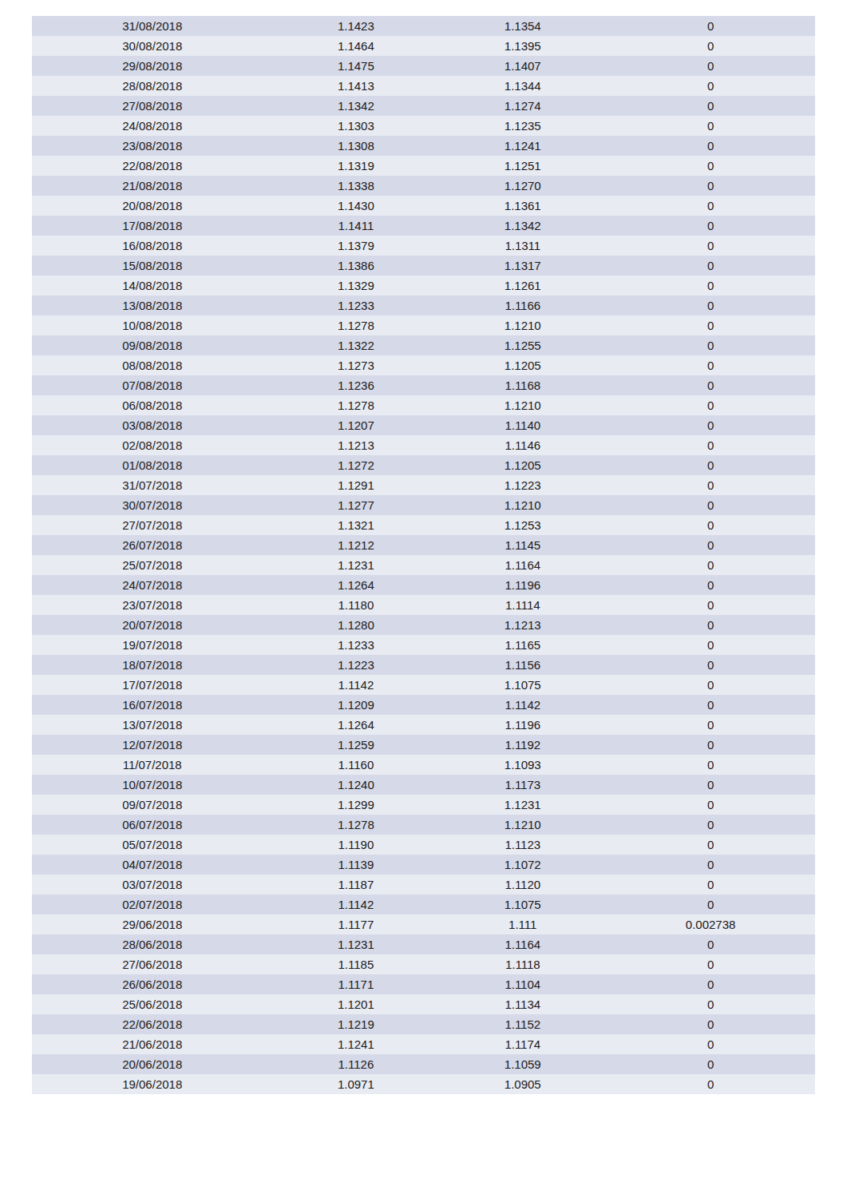| 31/08/2018 | 1.1423 | 1.1354 | 0 |
| 30/08/2018 | 1.1464 | 1.1395 | 0 |
| 29/08/2018 | 1.1475 | 1.1407 | 0 |
| 28/08/2018 | 1.1413 | 1.1344 | 0 |
| 27/08/2018 | 1.1342 | 1.1274 | 0 |
| 24/08/2018 | 1.1303 | 1.1235 | 0 |
| 23/08/2018 | 1.1308 | 1.1241 | 0 |
| 22/08/2018 | 1.1319 | 1.1251 | 0 |
| 21/08/2018 | 1.1338 | 1.1270 | 0 |
| 20/08/2018 | 1.1430 | 1.1361 | 0 |
| 17/08/2018 | 1.1411 | 1.1342 | 0 |
| 16/08/2018 | 1.1379 | 1.1311 | 0 |
| 15/08/2018 | 1.1386 | 1.1317 | 0 |
| 14/08/2018 | 1.1329 | 1.1261 | 0 |
| 13/08/2018 | 1.1233 | 1.1166 | 0 |
| 10/08/2018 | 1.1278 | 1.1210 | 0 |
| 09/08/2018 | 1.1322 | 1.1255 | 0 |
| 08/08/2018 | 1.1273 | 1.1205 | 0 |
| 07/08/2018 | 1.1236 | 1.1168 | 0 |
| 06/08/2018 | 1.1278 | 1.1210 | 0 |
| 03/08/2018 | 1.1207 | 1.1140 | 0 |
| 02/08/2018 | 1.1213 | 1.1146 | 0 |
| 01/08/2018 | 1.1272 | 1.1205 | 0 |
| 31/07/2018 | 1.1291 | 1.1223 | 0 |
| 30/07/2018 | 1.1277 | 1.1210 | 0 |
| 27/07/2018 | 1.1321 | 1.1253 | 0 |
| 26/07/2018 | 1.1212 | 1.1145 | 0 |
| 25/07/2018 | 1.1231 | 1.1164 | 0 |
| 24/07/2018 | 1.1264 | 1.1196 | 0 |
| 23/07/2018 | 1.1180 | 1.1114 | 0 |
| 20/07/2018 | 1.1280 | 1.1213 | 0 |
| 19/07/2018 | 1.1233 | 1.1165 | 0 |
| 18/07/2018 | 1.1223 | 1.1156 | 0 |
| 17/07/2018 | 1.1142 | 1.1075 | 0 |
| 16/07/2018 | 1.1209 | 1.1142 | 0 |
| 13/07/2018 | 1.1264 | 1.1196 | 0 |
| 12/07/2018 | 1.1259 | 1.1192 | 0 |
| 11/07/2018 | 1.1160 | 1.1093 | 0 |
| 10/07/2018 | 1.1240 | 1.1173 | 0 |
| 09/07/2018 | 1.1299 | 1.1231 | 0 |
| 06/07/2018 | 1.1278 | 1.1210 | 0 |
| 05/07/2018 | 1.1190 | 1.1123 | 0 |
| 04/07/2018 | 1.1139 | 1.1072 | 0 |
| 03/07/2018 | 1.1187 | 1.1120 | 0 |
| 02/07/2018 | 1.1142 | 1.1075 | 0 |
| 29/06/2018 | 1.1177 | 1.111 | 0.002738 |
| 28/06/2018 | 1.1231 | 1.1164 | 0 |
| 27/06/2018 | 1.1185 | 1.1118 | 0 |
| 26/06/2018 | 1.1171 | 1.1104 | 0 |
| 25/06/2018 | 1.1201 | 1.1134 | 0 |
| 22/06/2018 | 1.1219 | 1.1152 | 0 |
| 21/06/2018 | 1.1241 | 1.1174 | 0 |
| 20/06/2018 | 1.1126 | 1.1059 | 0 |
| 19/06/2018 | 1.0971 | 1.0905 | 0 |